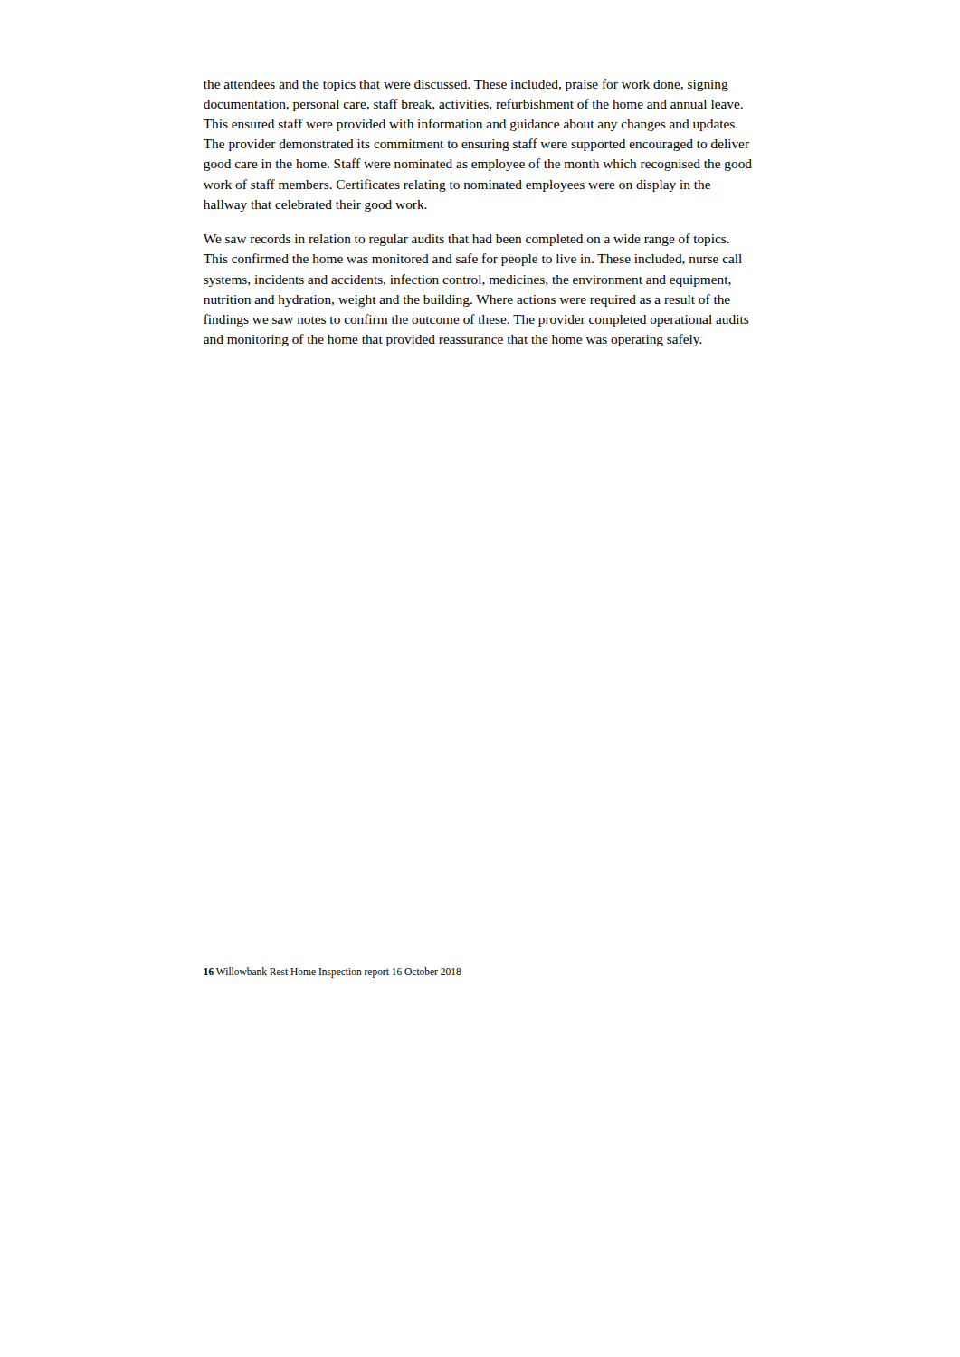the attendees and the topics that were discussed. These included, praise for work done, signing documentation, personal care, staff break, activities, refurbishment of the home and annual leave. This ensured staff were provided with information and guidance about any changes and updates. The provider demonstrated its commitment to ensuring staff were supported encouraged to deliver good care in the home. Staff were nominated as employee of the month which recognised the good work of staff members. Certificates relating to nominated employees were on display in the hallway that celebrated their good work.
We saw records in relation to regular audits that had been completed on a wide range of topics. This confirmed the home was monitored and safe for people to live in. These included, nurse call systems, incidents and accidents, infection control, medicines, the environment and equipment, nutrition and hydration, weight and the building. Where actions were required as a result of the findings we saw notes to confirm the outcome of these. The provider completed operational audits and monitoring of the home that provided reassurance that the home was operating safely.
16 Willowbank Rest Home Inspection report 16 October 2018